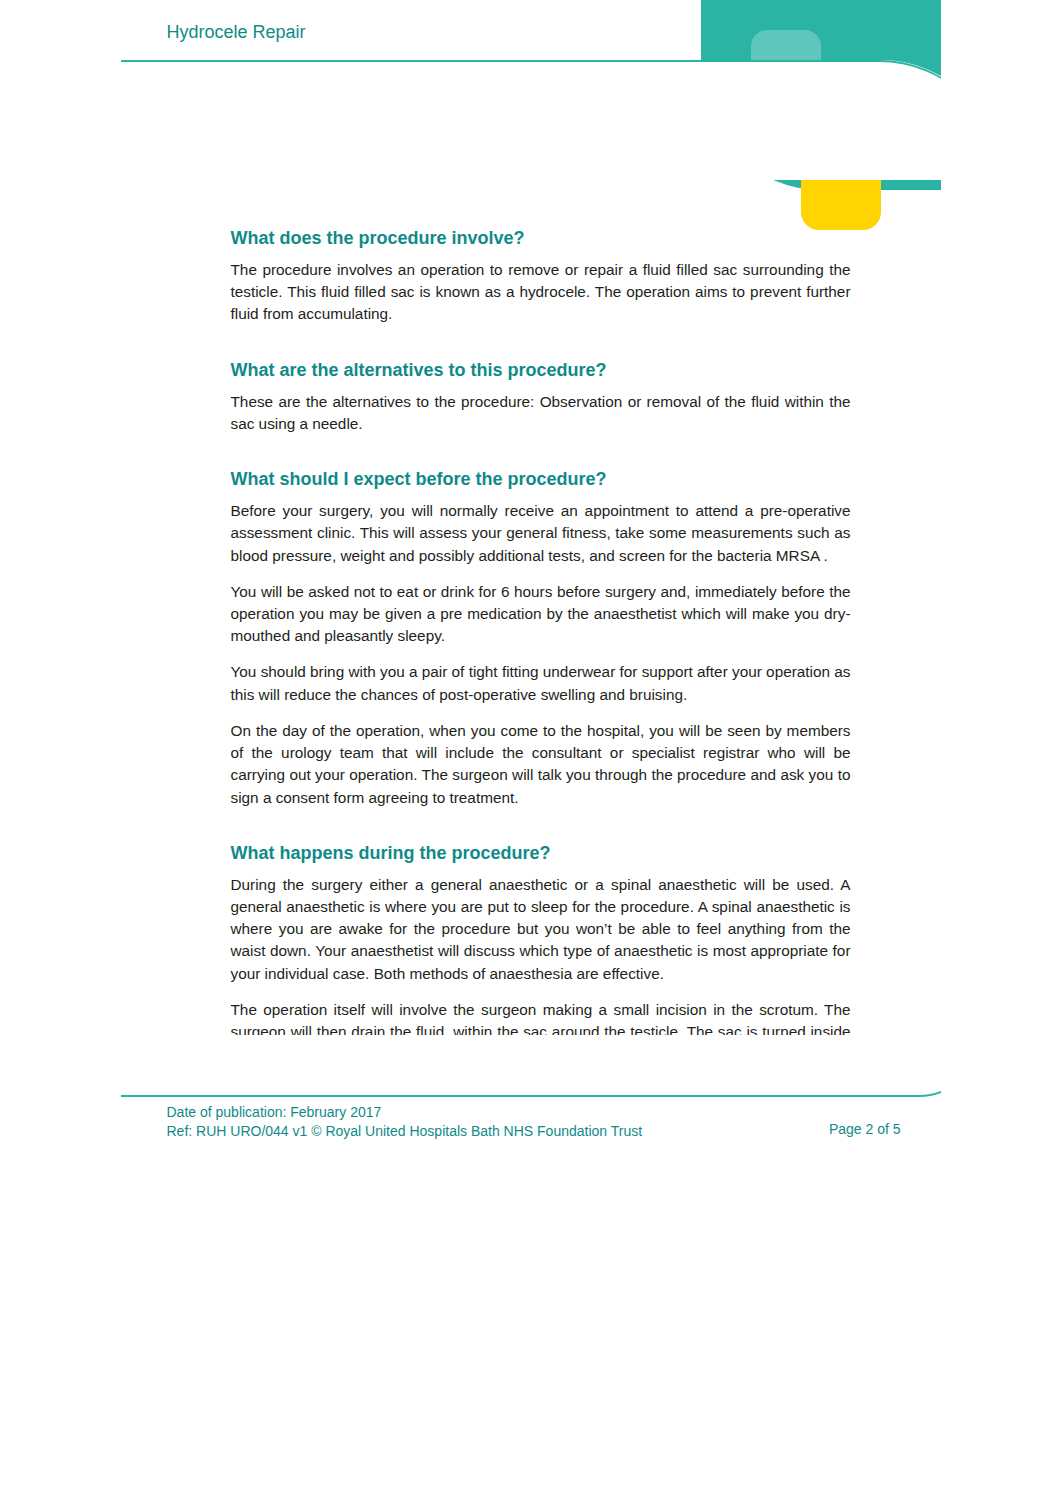Hydrocele Repair
What does the procedure involve?
The procedure involves an operation to remove or repair a fluid filled sac surrounding the testicle. This fluid filled sac is known as a hydrocele. The operation aims to prevent further fluid from accumulating.
What are the alternatives to this procedure?
These are the alternatives to the procedure: Observation or removal of the fluid within the sac using a needle.
What should I expect before the procedure?
Before your surgery, you will normally receive an appointment to attend a pre-operative assessment clinic. This will assess your general fitness, take some measurements such as blood pressure, weight and possibly additional tests, and screen for the bacteria MRSA .
You will be asked not to eat or drink for 6 hours before surgery and, immediately before the operation you may be given a pre medication by the anaesthetist which will make you dry-mouthed and pleasantly sleepy.
You should bring with you a pair of tight fitting underwear for support after your operation as this will reduce the chances of post-operative swelling and bruising.
On the day of the operation, when you come to the hospital, you will be seen by members of the urology team that will include the consultant or specialist registrar who will be carrying out your operation. The surgeon will talk you through the procedure and ask you to sign a consent form agreeing to treatment.
What happens during the procedure?
During the surgery either a general anaesthetic or a spinal anaesthetic will be used. A general anaesthetic is where you are put to sleep for the procedure. A spinal anaesthetic is where you are awake for the procedure but you won’t be able to feel anything from the waist down. Your anaesthetist will discuss which type of anaesthetic is most appropriate for your individual case. Both methods of anaesthesia are effective.
The operation itself will involve the surgeon making a small incision in the scrotum. The surgeon will then drain the fluid, within the sac around the testicle. The sac is turned inside out and stitched to hold it in place to prevent the fluid from re-
Date of publication: February 2017
Ref: RUH URO/044 v1 © Royal United Hospitals Bath NHS Foundation Trust
Page 2 of 5